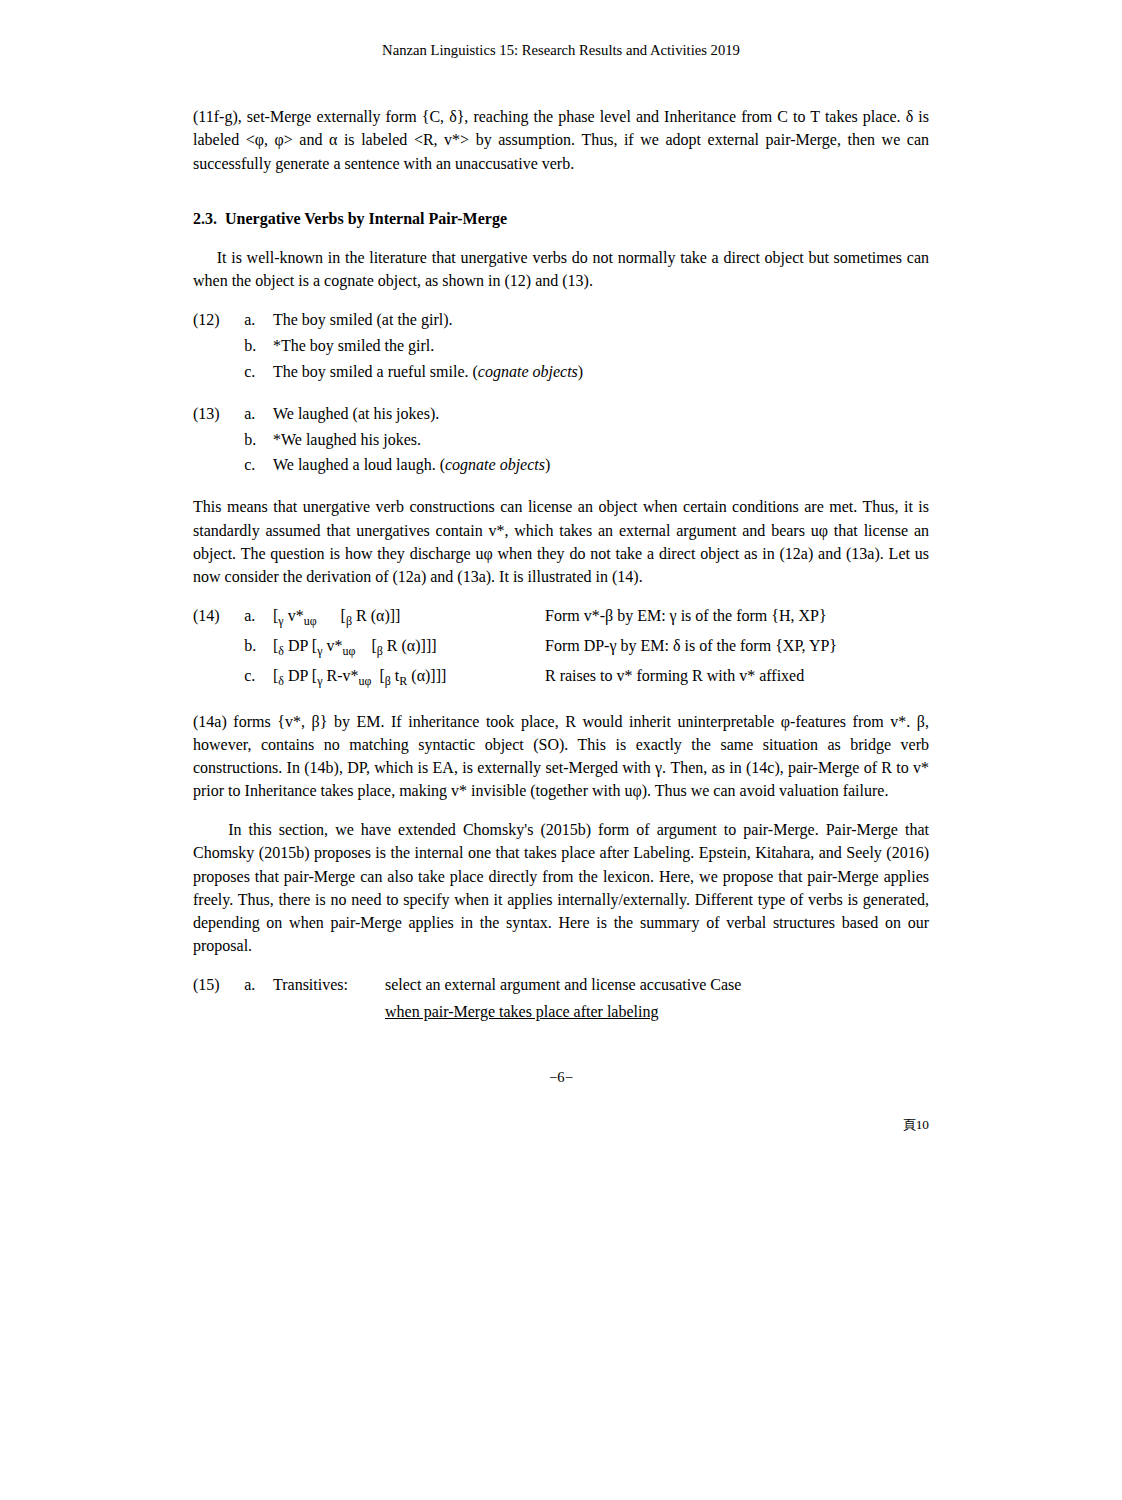Nanzan Linguistics 15: Research Results and Activities 2019
(11f-g), set-Merge externally form {C, δ}, reaching the phase level and Inheritance from C to T takes place. δ is labeled <φ, φ> and α is labeled <R, v*> by assumption. Thus, if we adopt external pair-Merge, then we can successfully generate a sentence with an unaccusative verb.
2.3. Unergative Verbs by Internal Pair-Merge
It is well-known in the literature that unergative verbs do not normally take a direct object but sometimes can when the object is a cognate object, as shown in (12) and (13).
(12) a. The boy smiled (at the girl).
b.*The boy smiled the girl.
c. The boy smiled a rueful smile. (cognate objects)
(13) a. We laughed (at his jokes).
b.*We laughed his jokes.
c. We laughed a loud laugh. (cognate objects)
This means that unergative verb constructions can license an object when certain conditions are met. Thus, it is standardly assumed that unergatives contain v*, which takes an external argument and bears uφ that license an object. The question is how they discharge uφ when they do not take a direct object as in (12a) and (13a). Let us now consider the derivation of (12a) and (13a). It is illustrated in (14).
(14) a. [γ v*uφ [β R (α)]] Form v*-β by EM: γ is of the form {H, XP}
b. [δ DP [γ v*uφ [β R (α)]]] Form DP-γ by EM: δ is of the form {XP, YP}
c. [δ DP [γ R-v*uφ [β tR (α)]]] R raises to v* forming R with v* affixed
(14a) forms {v*, β} by EM. If inheritance took place, R would inherit uninterpretable φ-features from v*. β, however, contains no matching syntactic object (SO). This is exactly the same situation as bridge verb constructions. In (14b), DP, which is EA, is externally set-Merged with γ. Then, as in (14c), pair-Merge of R to v* prior to Inheritance takes place, making v* invisible (together with uφ). Thus we can avoid valuation failure.
In this section, we have extended Chomsky's (2015b) form of argument to pair-Merge. Pair-Merge that Chomsky (2015b) proposes is the internal one that takes place after Labeling. Epstein, Kitahara, and Seely (2016) proposes that pair-Merge can also take place directly from the lexicon. Here, we propose that pair-Merge applies freely. Thus, there is no need to specify when it applies internally/externally. Different type of verbs is generated, depending on when pair-Merge applies in the syntax. Here is the summary of verbal structures based on our proposal.
(15) a. Transitives: select an external argument and license accusative Case
when pair-Merge takes place after labeling
−6−
頁10